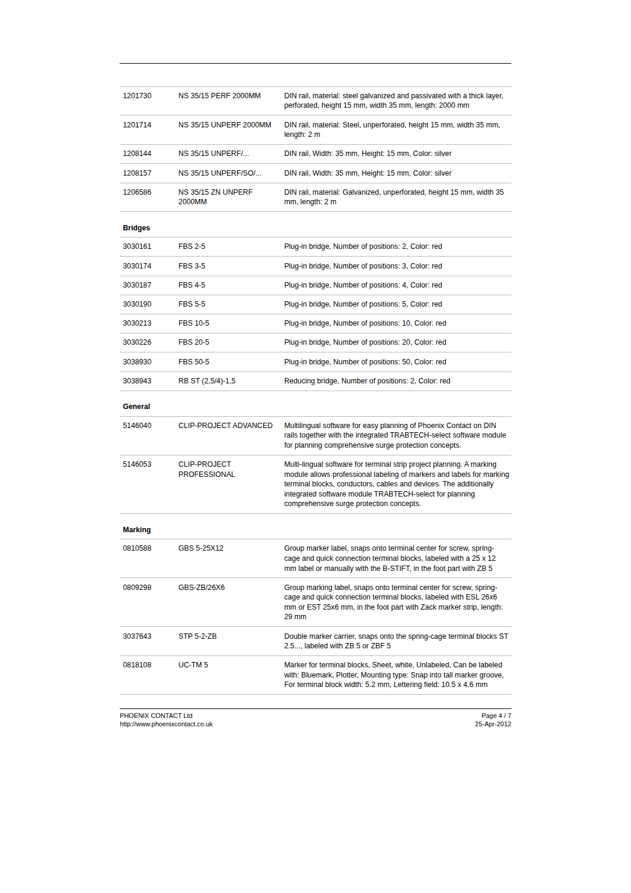| 1201730 | NS 35/15 PERF 2000MM | DIN rail, material: steel galvanized and passivated with a thick layer, perforated, height 15 mm, width 35 mm, length: 2000 mm |
| 1201714 | NS 35/15 UNPERF 2000MM | DIN rail, material: Steel, unperforated, height 15 mm, width 35 mm, length: 2 m |
| 1208144 | NS 35/15 UNPERF/... | DIN rail, Width: 35 mm, Height: 15 mm, Color: silver |
| 1208157 | NS 35/15 UNPERF/SO/... | DIN rail, Width: 35 mm, Height: 15 mm, Color: silver |
| 1206586 | NS 35/15 ZN UNPERF 2000MM | DIN rail, material: Galvanized, unperforated, height 15 mm, width 35 mm, length: 2 m |
| Bridges |
| 3030161 | FBS 2-5 | Plug-in bridge, Number of positions: 2, Color: red |
| 3030174 | FBS 3-5 | Plug-in bridge, Number of positions: 3, Color: red |
| 3030187 | FBS 4-5 | Plug-in bridge, Number of positions: 4, Color: red |
| 3030190 | FBS 5-5 | Plug-in bridge, Number of positions: 5, Color: red |
| 3030213 | FBS 10-5 | Plug-in bridge, Number of positions: 10, Color: red |
| 3030226 | FBS 20-5 | Plug-in bridge, Number of positions: 20, Color: red |
| 3038930 | FBS 50-5 | Plug-in bridge, Number of positions: 50, Color: red |
| 3038943 | RB ST (2,5/4)-1,5 | Reducing bridge, Number of positions: 2, Color: red |
| General |
| 5146040 | CLIP-PROJECT ADVANCED | Multilingual software for easy planning of Phoenix Contact on DIN rails together with the integrated TRABTECH-select software module for planning comprehensive surge protection concepts. |
| 5146053 | CLIP-PROJECT PROFESSIONAL | Multi-lingual software for terminal strip project planning. A marking module allows professional labeling of markers and labels for marking terminal blocks, conductors, cables and devices. The additionally integrated software module TRABTECH-select for planning comprehensive surge protection concepts. |
| Marking |
| 0810588 | GBS 5-25X12 | Group marker label, snaps onto terminal center for screw, spring-cage and quick connection terminal blocks, labeled with a 25 x 12 mm label or manually with the B-STIFT, in the foot part with ZB 5 |
| 0809298 | GBS-ZB/26X6 | Group marking label, snaps onto terminal center for screw, spring-cage and quick connection terminal blocks, labeled with ESL 26x6 mm or EST 25x6 mm, in the foot part with Zack marker strip, length: 29 mm |
| 3037643 | STP 5-2-ZB | Double marker carrier, snaps onto the spring-cage terminal blocks ST 2.5..., labeled with ZB 5 or ZBF 5 |
| 0818108 | UC-TM 5 | Marker for terminal blocks, Sheet, white, Unlabeled, Can be labeled with: Bluemark, Plotter, Mounting type: Snap into tall marker groove, For terminal block width: 5.2 mm, Lettering field: 10.5 x 4.6 mm |
PHOENIX CONTACT Ltd
http://www.phoenixcontact.co.uk
Page 4 / 7
25-Apr-2012